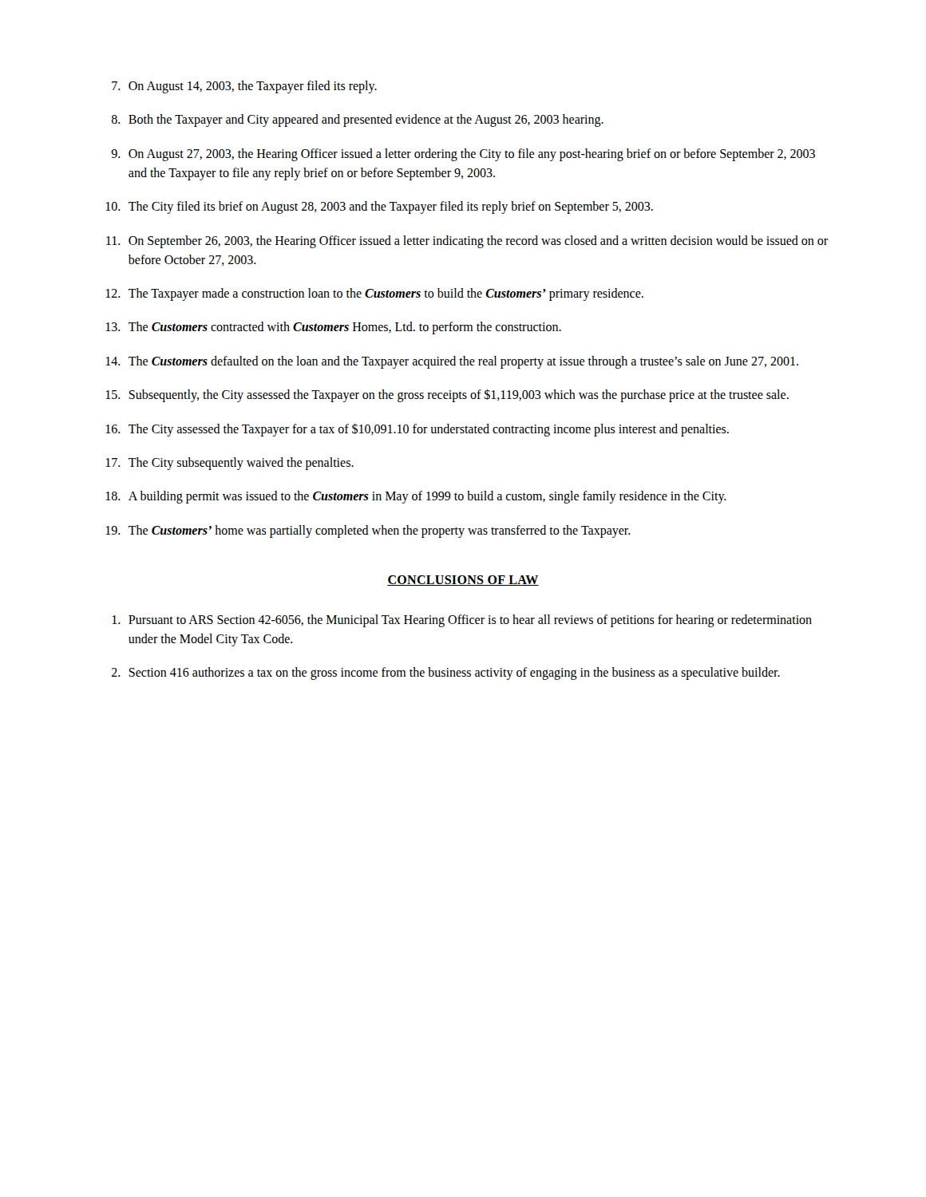On August 14, 2003, the Taxpayer filed its reply.
Both the Taxpayer and City appeared and presented evidence at the August 26, 2003 hearing.
On August 27, 2003, the Hearing Officer issued a letter ordering the City to file any post-hearing brief on or before September 2, 2003 and the Taxpayer to file any reply brief on or before September 9, 2003.
The City filed its brief on August 28, 2003 and the Taxpayer filed its reply brief on September 5, 2003.
On September 26, 2003, the Hearing Officer issued a letter indicating the record was closed and a written decision would be issued on or before October 27, 2003.
The Taxpayer made a construction loan to the Customers to build the Customers’ primary residence.
The Customers contracted with Customers Homes, Ltd. to perform the construction.
The Customers defaulted on the loan and the Taxpayer acquired the real property at issue through a trustee’s sale on June 27, 2001.
Subsequently, the City assessed the Taxpayer on the gross receipts of $1,119,003 which was the purchase price at the trustee sale.
The City assessed the Taxpayer for a tax of $10,091.10 for understated contracting income plus interest and penalties.
The City subsequently waived the penalties.
A building permit was issued to the Customers in May of 1999 to build a custom, single family residence in the City.
The Customers’ home was partially completed when the property was transferred to the Taxpayer.
CONCLUSIONS OF LAW
Pursuant to ARS Section 42-6056, the Municipal Tax Hearing Officer is to hear all reviews of petitions for hearing or redetermination under the Model City Tax Code.
Section 416 authorizes a tax on the gross income from the business activity of engaging in the business as a speculative builder.